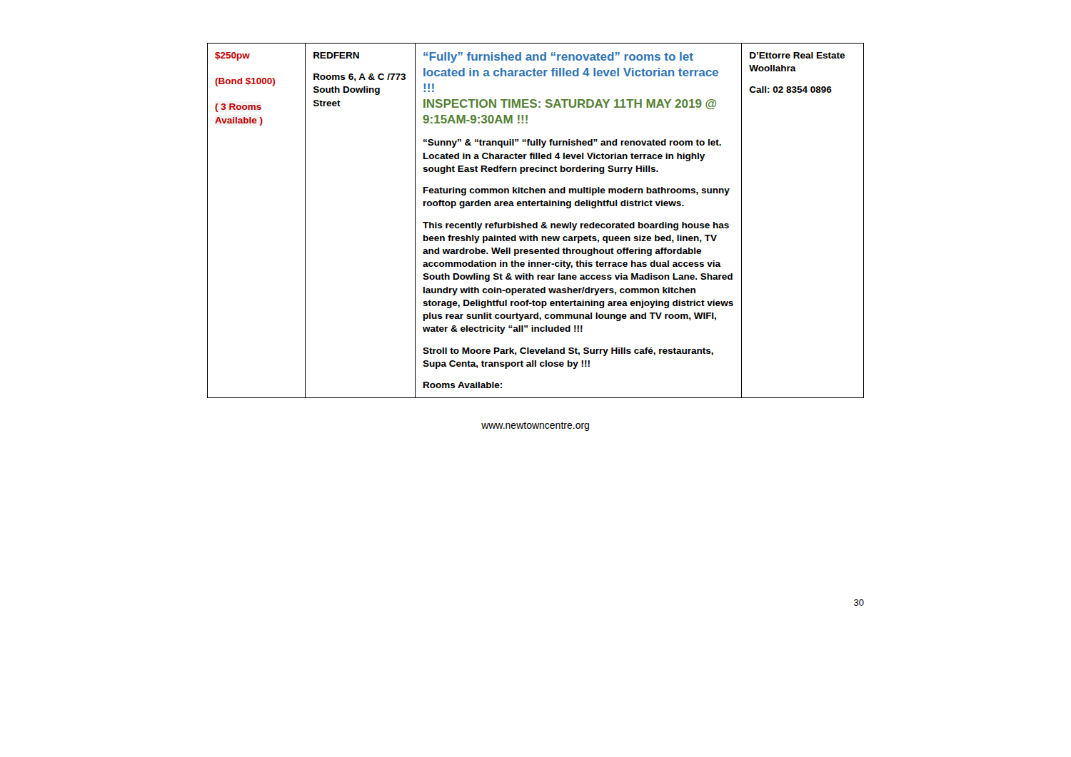| $250pw (Bond $1000) ( 3 Rooms Available ) | REDFERN Rooms 6, A & C /773 South Dowling Street | “Fully” furnished and “renovated” rooms to let located in a character filled 4 level Victorian terrace !!! INSPECTION TIMES: SATURDAY 11TH MAY 2019 @ 9:15AM-9:30AM !!! “Sunny” & “tranquil” “fully furnished” and renovated room to let. Located in a Character filled 4 level Victorian terrace in highly sought East Redfern precinct bordering Surry Hills. Featuring common kitchen and multiple modern bathrooms, sunny rooftop garden area entertaining delightful district views. This recently refurbished & newly redecorated boarding house has been freshly painted with new carpets, queen size bed, linen, TV and wardrobe. Well presented throughout offering affordable accommodation in the inner-city, this terrace has dual access via South Dowling St & with rear lane access via Madison Lane. Shared laundry with coin-operated washer/dryers, common kitchen storage, Delightful roof-top entertaining area enjoying district views plus rear sunlit courtyard, communal lounge and TV room, WIFI, water & electricity “all” included !!! Stroll to Moore Park, Cleveland St, Surry Hills café, restaurants, Supa Centa, transport all close by !!! Rooms Available: | D’Ettorre Real Estate Woollahra Call: 02 8354 0896 |
30
www.newtowncentre.org